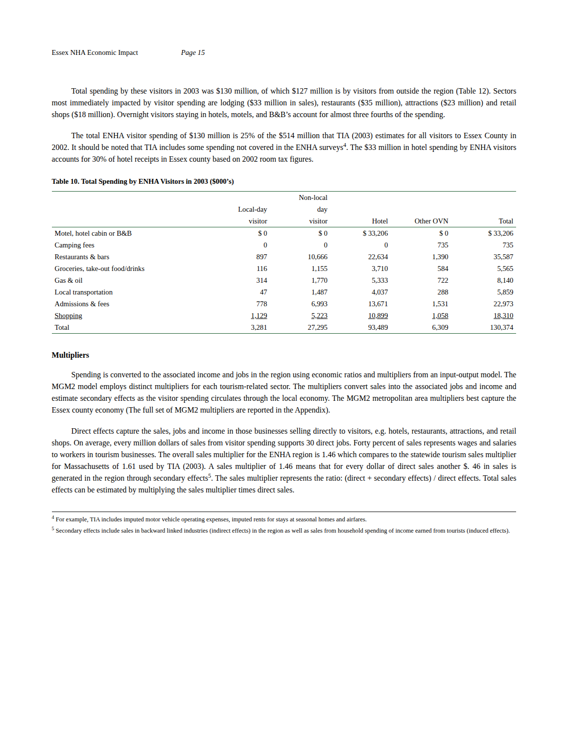Essex NHA Economic Impact Page 15
Total spending by these visitors in 2003 was $130 million, of which $127 million is by visitors from outside the region (Table 12). Sectors most immediately impacted by visitor spending are lodging ($33 million in sales), restaurants ($35 million), attractions ($23 million) and retail shops ($18 million). Overnight visitors staying in hotels, motels, and B&B’s account for almost three fourths of the spending.
The total ENHA visitor spending of $130 million is 25% of the $514 million that TIA (2003) estimates for all visitors to Essex County in 2002. It should be noted that TIA includes some spending not covered in the ENHA surveys4. The $33 million in hotel spending by ENHA visitors accounts for 30% of hotel receipts in Essex county based on 2002 room tax figures.
Table 10. Total Spending by ENHA Visitors in 2003 ($000’s)
| | | Non-local | | | |
| --- | --- | --- | --- | --- | --- |
| | Local-day | day | | | |
| | visitor | visitor | Hotel | Other OVN | Total |
| Motel, hotel cabin or B&B | $ 0 | $ 0 | $ 33,206 | $ 0 | $ 33,206 |
| Camping fees | 0 | 0 | 0 | 735 | 735 |
| Restaurants & bars | 897 | 10,666 | 22,634 | 1,390 | 35,587 |
| Groceries, take-out food/drinks | 116 | 1,155 | 3,710 | 584 | 5,565 |
| Gas & oil | 314 | 1,770 | 5,333 | 722 | 8,140 |
| Local transportation | 47 | 1,487 | 4,037 | 288 | 5,859 |
| Admissions & fees | 778 | 6,993 | 13,671 | 1,531 | 22,973 |
| Shopping | 1,129 | 5,223 | 10,899 | 1,058 | 18,310 |
| Total | 3,281 | 27,295 | 93,489 | 6,309 | 130,374 |
Multipliers
Spending is converted to the associated income and jobs in the region using economic ratios and multipliers from an input-output model. The MGM2 model employs distinct multipliers for each tourism-related sector. The multipliers convert sales into the associated jobs and income and estimate secondary effects as the visitor spending circulates through the local economy. The MGM2 metropolitan area multipliers best capture the Essex county economy (The full set of MGM2 multipliers are reported in the Appendix).
Direct effects capture the sales, jobs and income in those businesses selling directly to visitors, e.g. hotels, restaurants, attractions, and retail shops. On average, every million dollars of sales from visitor spending supports 30 direct jobs. Forty percent of sales represents wages and salaries to workers in tourism businesses. The overall sales multiplier for the ENHA region is 1.46 which compares to the statewide tourism sales multiplier for Massachusetts of 1.61 used by TIA (2003). A sales multiplier of 1.46 means that for every dollar of direct sales another $. 46 in sales is generated in the region through secondary effects5. The sales multiplier represents the ratio: (direct + secondary effects) / direct effects. Total sales effects can be estimated by multiplying the sales multiplier times direct sales.
4 For example, TIA includes imputed motor vehicle operating expenses, imputed rents for stays at seasonal homes and airfares.
5 Secondary effects include sales in backward linked industries (indirect effects) in the region as well as sales from household spending of income earned from tourists (induced effects).